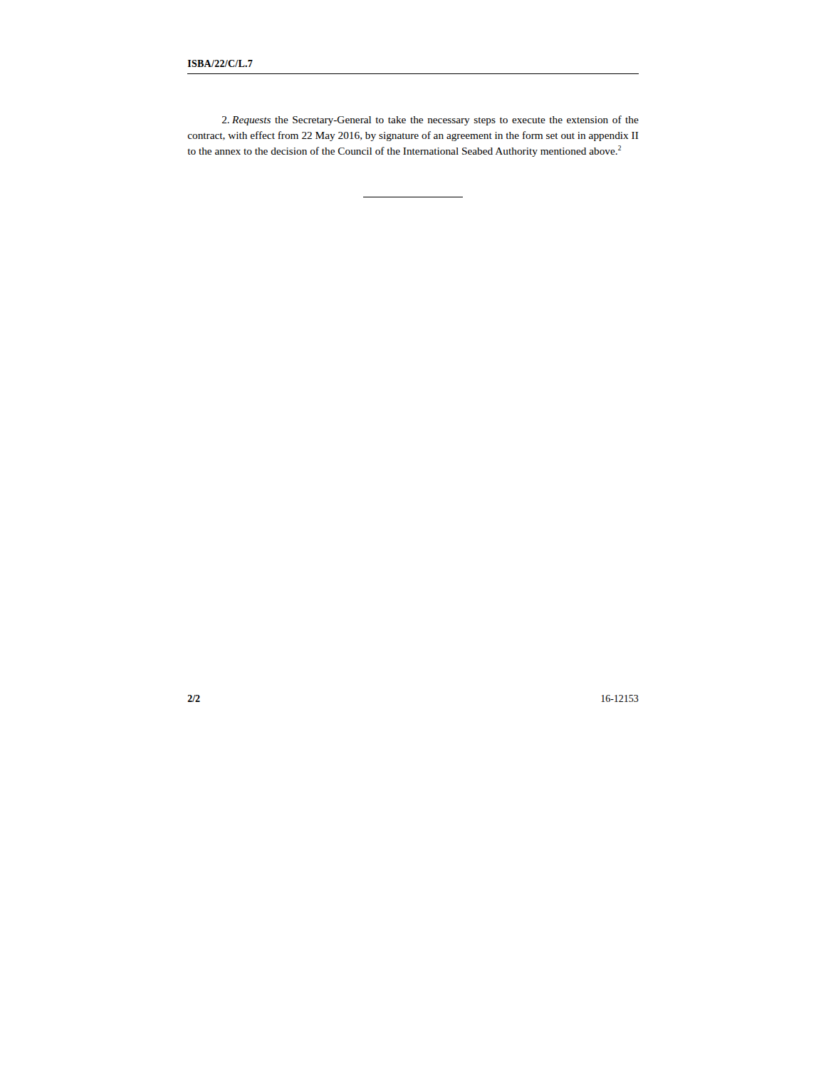ISBA/22/C/L.7
2. Requests the Secretary-General to take the necessary steps to execute the extension of the contract, with effect from 22 May 2016, by signature of an agreement in the form set out in appendix II to the annex to the decision of the Council of the International Seabed Authority mentioned above.2
2/2
16-12153